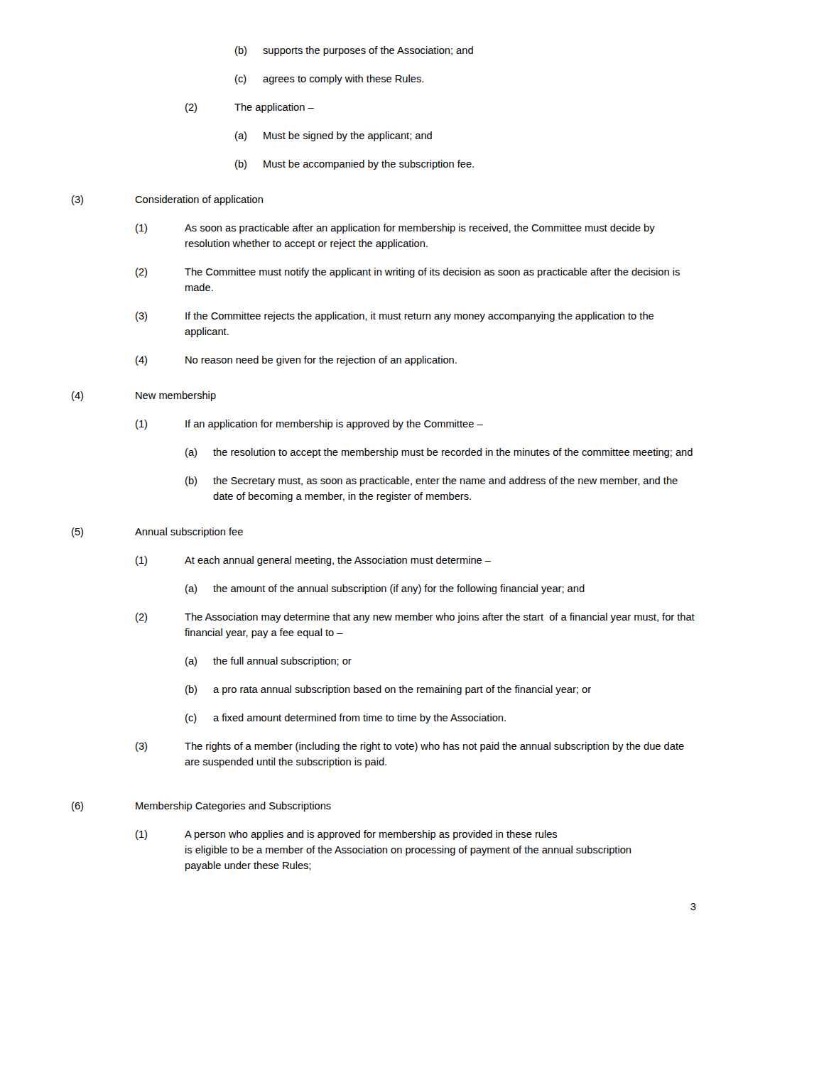(b)
supports the purposes of the Association; and
(c)
agrees to comply with these Rules.
(2)
The application –
(a)
Must be signed by the applicant; and
(b)
Must be accompanied by the subscription fee.
(3)
Consideration of application
(1)
As soon as practicable after an application for membership is received, the Committee must decide by resolution whether to accept or reject the application.
(2)
The Committee must notify the applicant in writing of its decision as soon as practicable after the decision is made.
(3)
If the Committee rejects the application, it must return any money accompanying the application to the applicant.
(4)
No reason need be given for the rejection of an application.
(4)
New membership
(1)
If an application for membership is approved by the Committee –
(a)
the resolution to accept the membership must be recorded in the minutes of the committee meeting; and
(b)
the Secretary must, as soon as practicable, enter the name and address of the new member, and the date of becoming a member, in the register of members.
(5)
Annual subscription fee
(1)
At each annual general meeting, the Association must determine –
(a)
the amount of the annual subscription (if any) for the following financial year; and
(2)
The Association may determine that any new member who joins after the start of a financial year must, for that financial year, pay a fee equal to –
(a)
the full annual subscription; or
(b)
a pro rata annual subscription based on the remaining part of the financial year; or
(c)
a fixed amount determined from time to time by the Association.
(3)
The rights of a member (including the right to vote) who has not paid the annual subscription by the due date are suspended until the subscription is paid.
(6)
Membership Categories and Subscriptions
(1)
A person who applies and is approved for membership as provided in these rules
is eligible to be a member of the Association on processing of payment of the annual subscription
payable under these Rules;
3